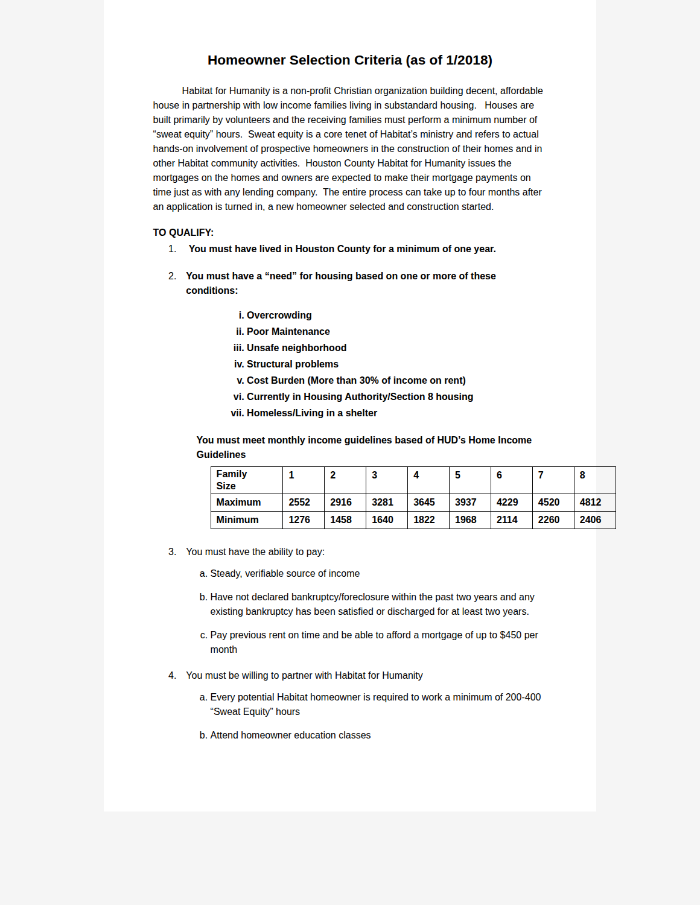Homeowner Selection Criteria (as of 1/2018)
Habitat for Humanity is a non-profit Christian organization building decent, affordable house in partnership with low income families living in substandard housing. Houses are built primarily by volunteers and the receiving families must perform a minimum number of “sweat equity” hours. Sweat equity is a core tenet of Habitat’s ministry and refers to actual hands-on involvement of prospective homeowners in the construction of their homes and in other Habitat community activities. Houston County Habitat for Humanity issues the mortgages on the homes and owners are expected to make their mortgage payments on time just as with any lending company. The entire process can take up to four months after an application is turned in, a new homeowner selected and construction started.
TO QUALIFY:
You must have lived in Houston County for a minimum of one year.
You must have a “need” for housing based on one or more of these conditions:
Overcrowding
Poor Maintenance
Unsafe neighborhood
Structural problems
Cost Burden (More than 30% of income on rent)
Currently in Housing Authority/Section 8 housing
Homeless/Living in a shelter
You must meet monthly income guidelines based of HUD’s Home Income Guidelines
| Family Size | 1 | 2 | 3 | 4 | 5 | 6 | 7 | 8 |
| Maximum | 2552 | 2916 | 3281 | 3645 | 3937 | 4229 | 4520 | 4812 |
| Minimum | 1276 | 1458 | 1640 | 1822 | 1968 | 2114 | 2260 | 2406 |
You must have the ability to pay:
Steady, verifiable source of income
Have not declared bankruptcy/foreclosure within the past two years and any existing bankruptcy has been satisfied or discharged for at least two years.
Pay previous rent on time and be able to afford a mortgage of up to $450 per month
You must be willing to partner with Habitat for Humanity
Every potential Habitat homeowner is required to work a minimum of 200-400 “Sweat Equity” hours
Attend homeowner education classes